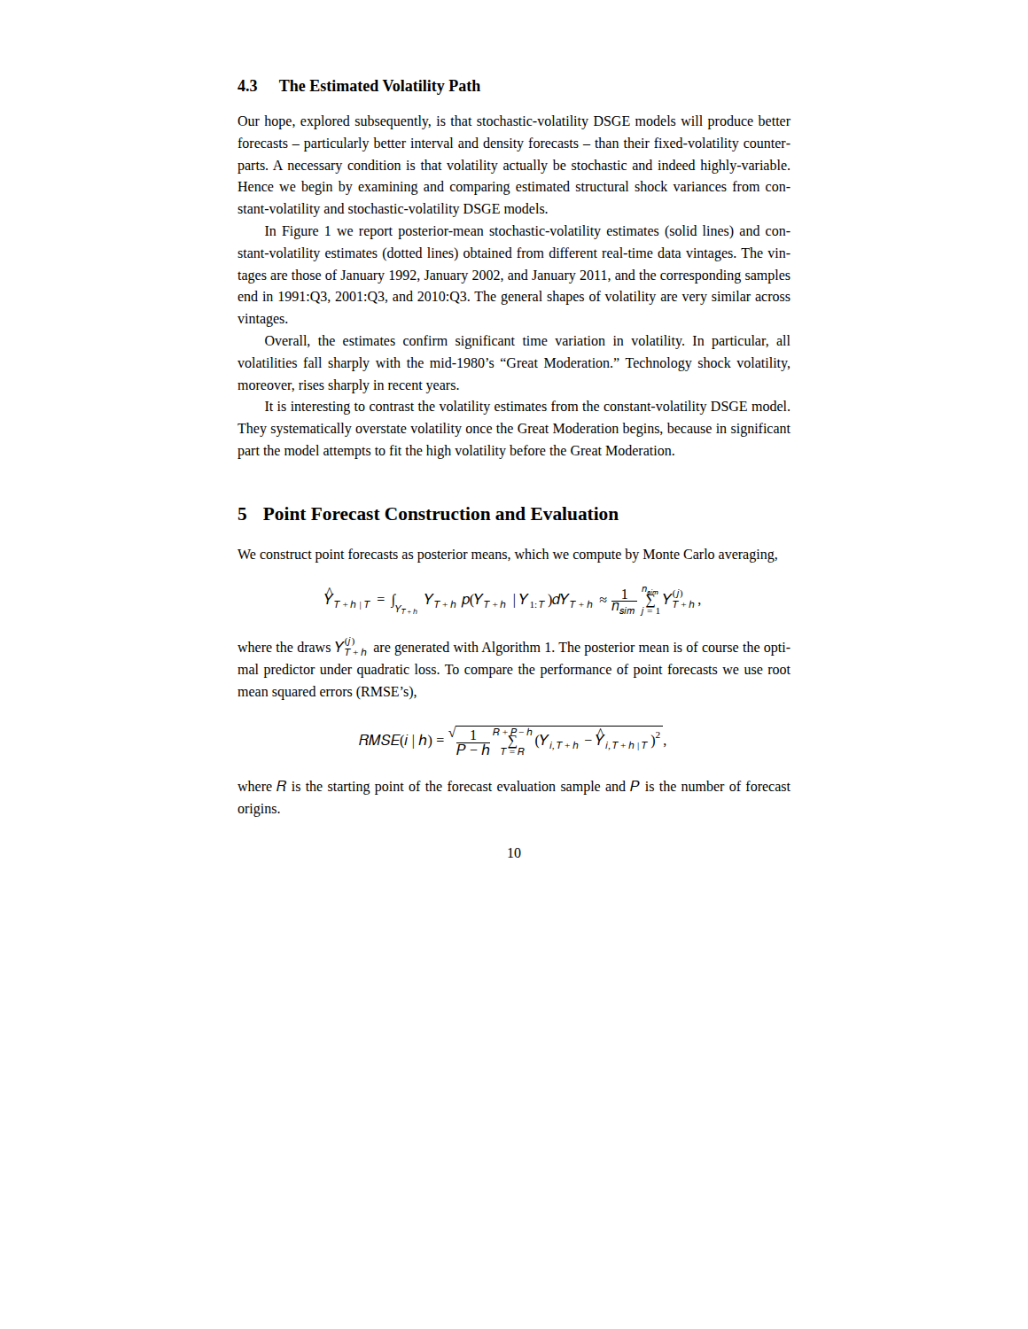4.3 The Estimated Volatility Path
Our hope, explored subsequently, is that stochastic-volatility DSGE models will produce better forecasts – particularly better interval and density forecasts – than their fixed-volatility counterparts. A necessary condition is that volatility actually be stochastic and indeed highly-variable. Hence we begin by examining and comparing estimated structural shock variances from constant-volatility and stochastic-volatility DSGE models.
In Figure 1 we report posterior-mean stochastic-volatility estimates (solid lines) and constant-volatility estimates (dotted lines) obtained from different real-time data vintages. The vintages are those of January 1992, January 2002, and January 2011, and the corresponding samples end in 1991:Q3, 2001:Q3, and 2010:Q3. The general shapes of volatility are very similar across vintages.
Overall, the estimates confirm significant time variation in volatility. In particular, all volatilities fall sharply with the mid-1980’s “Great Moderation.” Technology shock volatility, moreover, rises sharply in recent years.
It is interesting to contrast the volatility estimates from the constant-volatility DSGE model. They systematically overstate volatility once the Great Moderation begins, because in significant part the model attempts to fit the high volatility before the Great Moderation.
5 Point Forecast Construction and Evaluation
We construct point forecasts as posterior means, which we compute by Monte Carlo averaging,
Y^ T+h|T = ∫ YT+h YT+h p ( YT+h | Y1:T ) d YT+h ≈ 1 nsim ∑ j=1 nsim Y T+h (j) ,
where the draws YT+h(j) are generated with Algorithm 1. The posterior mean is of course the optimal predictor under quadratic loss. To compare the performance of point forecasts we use root mean squared errors (RMSE’s),
RMSE (i|h) = 1 P−h ∑ T=R R+P−h ( Yi,T+h − Y^ i,T+h|T )2 ,
where R is the starting point of the forecast evaluation sample and P is the number of forecast origins.
10